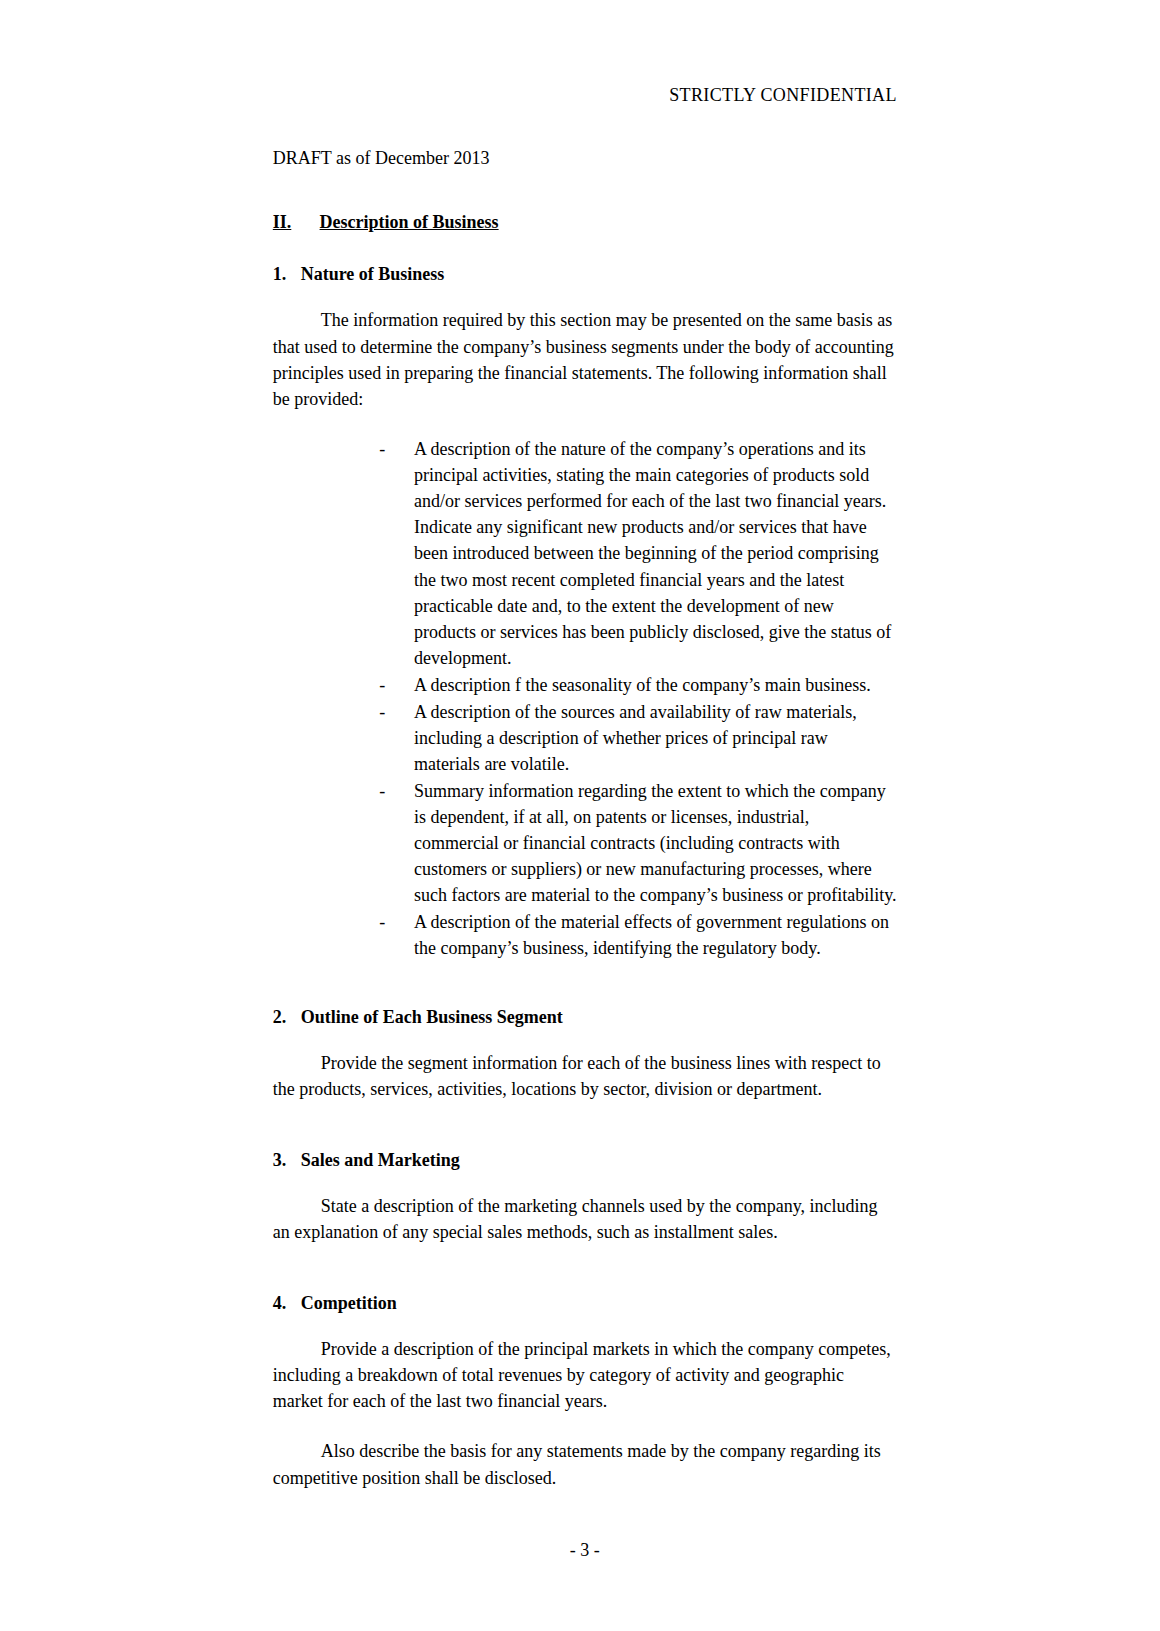STRICTLY CONFIDENTIAL
DRAFT as of December 2013
II. Description of Business
1. Nature of Business
The information required by this section may be presented on the same basis as that used to determine the company’s business segments under the body of accounting principles used in preparing the financial statements. The following information shall be provided:
A description of the nature of the company’s operations and its principal activities, stating the main categories of products sold and/or services performed for each of the last two financial years. Indicate any significant new products and/or services that have been introduced between the beginning of the period comprising the two most recent completed financial years and the latest practicable date and, to the extent the development of new products or services has been publicly disclosed, give the status of development.
A description f the seasonality of the company’s main business.
A description of the sources and availability of raw materials, including a description of whether prices of principal raw materials are volatile.
Summary information regarding the extent to which the company is dependent, if at all, on patents or licenses, industrial, commercial or financial contracts (including contracts with customers or suppliers) or new manufacturing processes, where such factors are material to the company’s business or profitability.
A description of the material effects of government regulations on the company’s business, identifying the regulatory body.
2. Outline of Each Business Segment
Provide the segment information for each of the business lines with respect to the products, services, activities, locations by sector, division or department.
3. Sales and Marketing
State a description of the marketing channels used by the company, including an explanation of any special sales methods, such as installment sales.
4. Competition
Provide a description of the principal markets in which the company competes, including a breakdown of total revenues by category of activity and geographic market for each of the last two financial years.
Also describe the basis for any statements made by the company regarding its competitive position shall be disclosed.
- 3 -